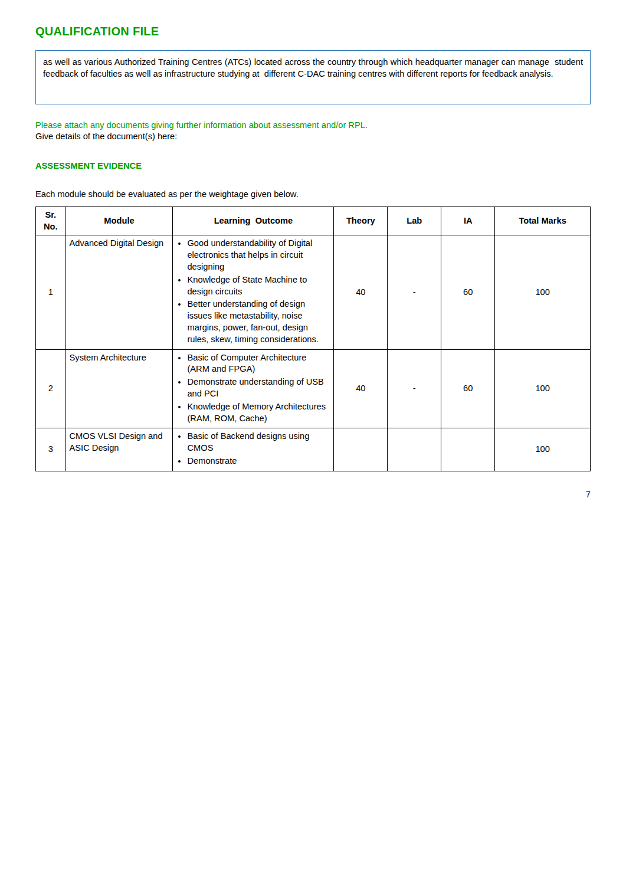QUALIFICATION FILE
as well as various Authorized Training Centres (ATCs) located across the country through which headquarter manager can manage student feedback of faculties as well as infrastructure studying at different C-DAC training centres with different reports for feedback analysis.
Please attach any documents giving further information about assessment and/or RPL.
Give details of the document(s) here:
ASSESSMENT EVIDENCE
Each module should be evaluated as per the weightage given below.
| Sr. No. | Module | Learning Outcome | Theory | Lab | IA | Total Marks |
| --- | --- | --- | --- | --- | --- | --- |
| 1 | Advanced Digital Design | Good understandability of Digital electronics that helps in circuit designing Knowledge of State Machine to design circuits Better understanding of design issues like metastability, noise margins, power, fan-out, design rules, skew, timing considerations. | 40 | - | 60 | 100 |
| 2 | System Architecture | Basic of Computer Architecture (ARM and FPGA) Demonstrate understanding of USB and PCI Knowledge of Memory Architectures (RAM, ROM, Cache) | 40 | - | 60 | 100 |
| 3 | CMOS VLSI Design and ASIC Design | Basic of Backend designs using CMOS Demonstrate | | | | 100 |
7